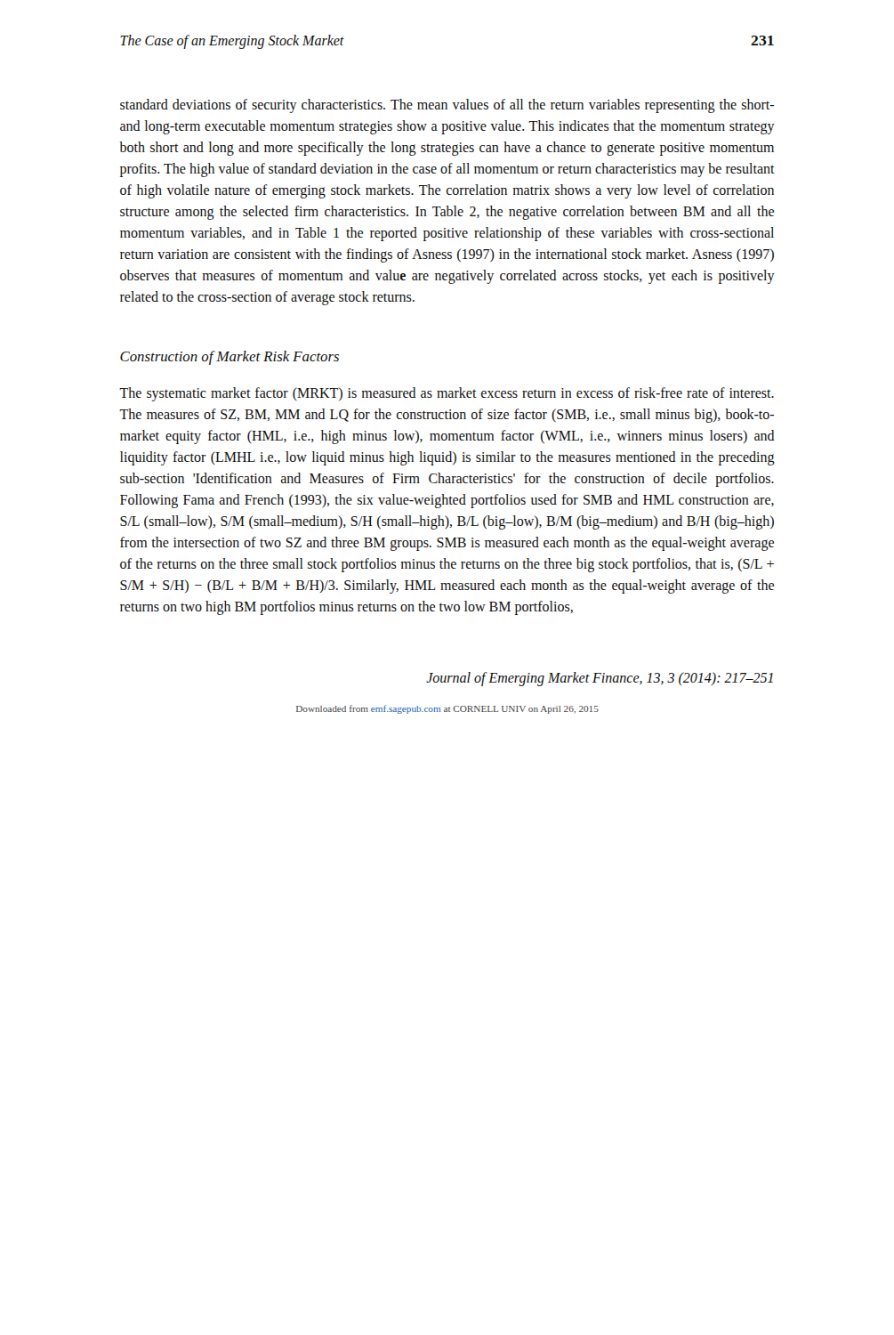The Case of an Emerging Stock Market 231
standard deviations of security characteristics. The mean values of all the return variables representing the short- and long-term executable momentum strategies show a positive value. This indicates that the momentum strategy both short and long and more specifically the long strategies can have a chance to generate positive momentum profits. The high value of standard deviation in the case of all momentum or return characteristics may be resultant of high volatile nature of emerging stock markets. The correlation matrix shows a very low level of correlation structure among the selected firm characteristics. In Table 2, the negative correlation between BM and all the momentum variables, and in Table 1 the reported positive relationship of these variables with cross-sectional return variation are consistent with the findings of Asness (1997) in the international stock market. Asness (1997) observes that measures of momentum and value are negatively correlated across stocks, yet each is positively related to the cross-section of average stock returns.
Construction of Market Risk Factors
The systematic market factor (MRKT) is measured as market excess return in excess of risk-free rate of interest. The measures of SZ, BM, MM and LQ for the construction of size factor (SMB, i.e., small minus big), book-to-market equity factor (HML, i.e., high minus low), momentum factor (WML, i.e., winners minus losers) and liquidity factor (LMHL i.e., low liquid minus high liquid) is similar to the measures mentioned in the preceding sub-section 'Identification and Measures of Firm Characteristics' for the construction of decile portfolios. Following Fama and French (1993), the six value-weighted portfolios used for SMB and HML construction are, S/L (small–low), S/M (small–medium), S/H (small–high), B/L (big–low), B/M (big–medium) and B/H (big–high) from the intersection of two SZ and three BM groups. SMB is measured each month as the equal-weight average of the returns on the three small stock portfolios minus the returns on the three big stock portfolios, that is, (S/L + S/M + S/H) − (B/L + B/M + B/H)/3. Similarly, HML measured each month as the equal-weight average of the returns on two high BM portfolios minus returns on the two low BM portfolios,
Journal of Emerging Market Finance, 13, 3 (2014): 217–251 Downloaded from emf.sagepub.com at CORNELL UNIV on April 26, 2015